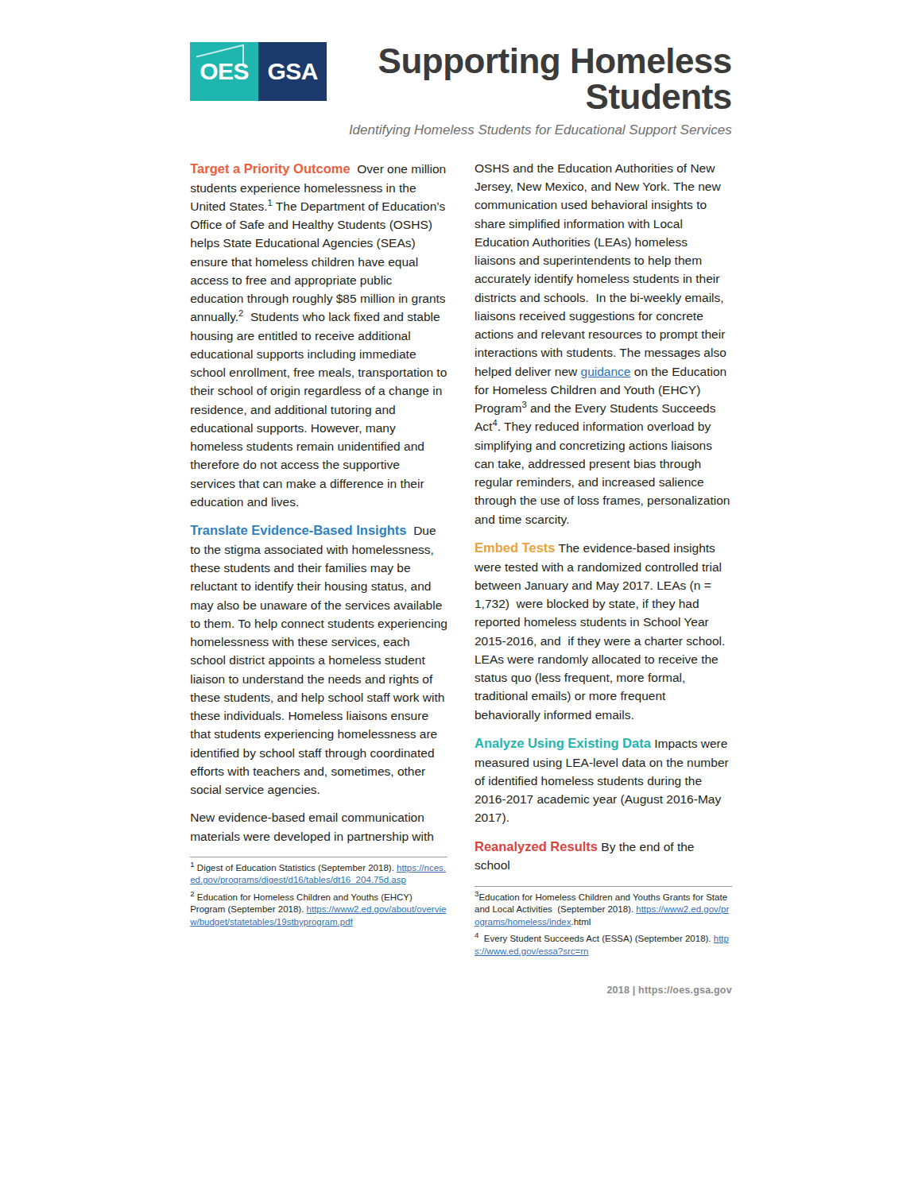OES
GSA
Supporting Homeless
Students
Identifying Homeless Students for Educational Support Services
Target a Priority Outcome Over one million students experience homelessness in the United States.1 The Department of Education’s Office of Safe and Healthy Students (OSHS) helps State Educational Agencies (SEAs) ensure that homeless children have equal access to free and appropriate public education through roughly $85 million in grants annually.2 Students who lack fixed and stable housing are entitled to receive additional educational supports including immediate school enrollment, free meals, transportation to their school of origin regardless of a change in residence, and additional tutoring and educational supports. However, many homeless students remain unidentified and therefore do not access the supportive services that can make a difference in their education and lives.
Translate Evidence-Based Insights Due to the stigma associated with homelessness, these students and their families may be reluctant to identify their housing status, and may also be unaware of the services available to them. To help connect students experiencing homelessness with these services, each school district appoints a homeless student liaison to understand the needs and rights of these students, and help school staff work with these individuals. Homeless liaisons ensure that students experiencing homelessness are identified by school staff through coordinated efforts with teachers and, sometimes, other social service agencies.
New evidence-based email communication materials were developed in partnership with
1 Digest of Education Statistics (September 2018). https://nces.ed.gov/programs/digest/d16/tables/dt16_204.75d.asp
2 Education for Homeless Children and Youths (EHCY) Program (September 2018). https://www2.ed.gov/about/overview/budget/statetables/19stbyprogram.pdf
OSHS and the Education Authorities of New Jersey, New Mexico, and New York. The new communication used behavioral insights to share simplified information with Local Education Authorities (LEAs) homeless liaisons and superintendents to help them accurately identify homeless students in their districts and schools. In the bi-weekly emails, liaisons received suggestions for concrete actions and relevant resources to prompt their interactions with students. The messages also helped deliver new guidance on the Education for Homeless Children and Youth (EHCY) Program3 and the Every Students Succeeds Act4. They reduced information overload by simplifying and concretizing actions liaisons can take, addressed present bias through regular reminders, and increased salience through the use of loss frames, personalization and time scarcity.
Embed Tests The evidence-based insights were tested with a randomized controlled trial between January and May 2017. LEAs (n = 1,732) were blocked by state, if they had reported homeless students in School Year 2015-2016, and if they were a charter school. LEAs were randomly allocated to receive the status quo (less frequent, more formal, traditional emails) or more frequent behaviorally informed emails.
Analyze Using Existing Data Impacts were measured using LEA-level data on the number of identified homeless students during the 2016-2017 academic year (August 2016-May 2017).
Reanalyzed Results By the end of the school
3 Education for Homeless Children and Youths Grants for State and Local Activities (September 2018). https://www2.ed.gov/programs/homeless/index.html
4 Every Student Succeeds Act (ESSA) (September 2018). https://www.ed.gov/essa?src=rn
2018 | https://oes.gsa.gov